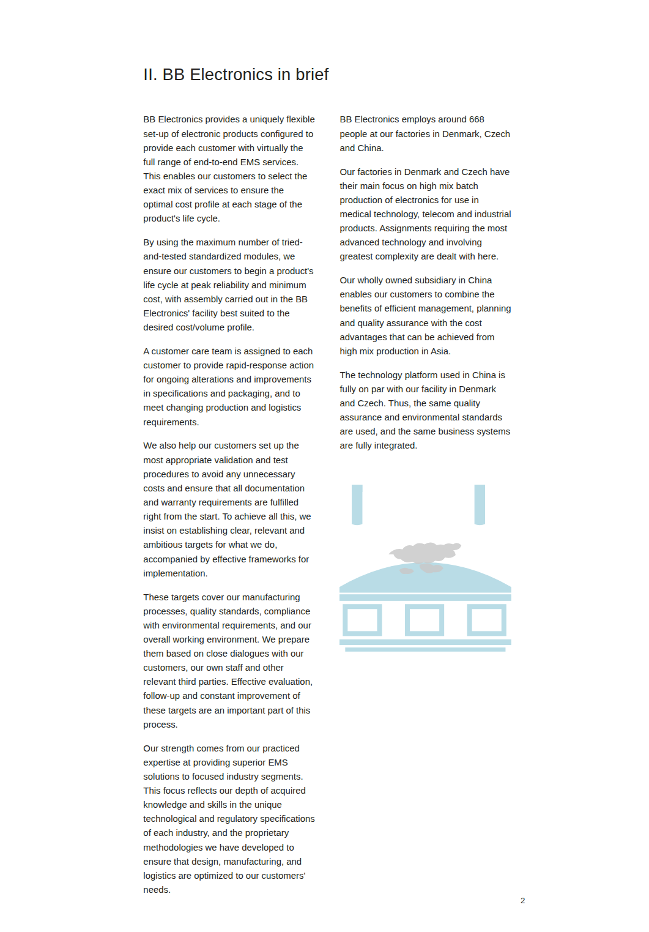II. BB Electronics in brief
BB Electronics provides a uniquely flexible set-up of electronic products configured to provide each customer with virtually the full range of end-to-end EMS services. This enables our customers to select the exact mix of services to ensure the optimal cost profile at each stage of the product's life cycle.
By using the maximum number of tried-and-tested standardized modules, we ensure our customers to begin a product's life cycle at peak reliability and minimum cost, with assembly carried out in the BB Electronics' facility best suited to the desired cost/volume profile.
A customer care team is assigned to each customer to provide rapid-response action for ongoing alterations and improvements in specifications and packaging, and to meet changing production and logistics requirements.
We also help our customers set up the most appropriate validation and test procedures to avoid any unnecessary costs and ensure that all documentation and warranty requirements are fulfilled right from the start. To achieve all this, we insist on establishing clear, relevant and ambitious targets for what we do, accompanied by effective frameworks for implementation.
These targets cover our manufacturing processes, quality standards, compliance with environmental requirements, and our overall working environment. We prepare them based on close dialogues with our customers, our own staff and other relevant third parties. Effective evaluation, follow-up and constant improvement of these targets are an important part of this process.
Our strength comes from our practiced expertise at providing superior EMS solutions to focused industry segments. This focus reflects our depth of acquired knowledge and skills in the unique technological and regulatory specifications of each industry, and the proprietary methodologies we have developed to ensure that design, manufacturing, and logistics are optimized to our customers' needs.
BB Electronics employs around 668 people at our factories in Denmark, Czech and China.
Our factories in Denmark and Czech have their main focus on high mix batch production of electronics for use in medical technology, telecom and industrial products. Assignments requiring the most advanced technology and involving greatest complexity are dealt with here.
Our wholly owned subsidiary in China enables our customers to combine the benefits of efficient management, planning and quality assurance with the cost advantages that can be achieved from high mix production in Asia.
The technology platform used in China is fully on par with our facility in Denmark and Czech. Thus, the same quality assurance and environmental standards are used, and the same business systems are fully integrated.
2